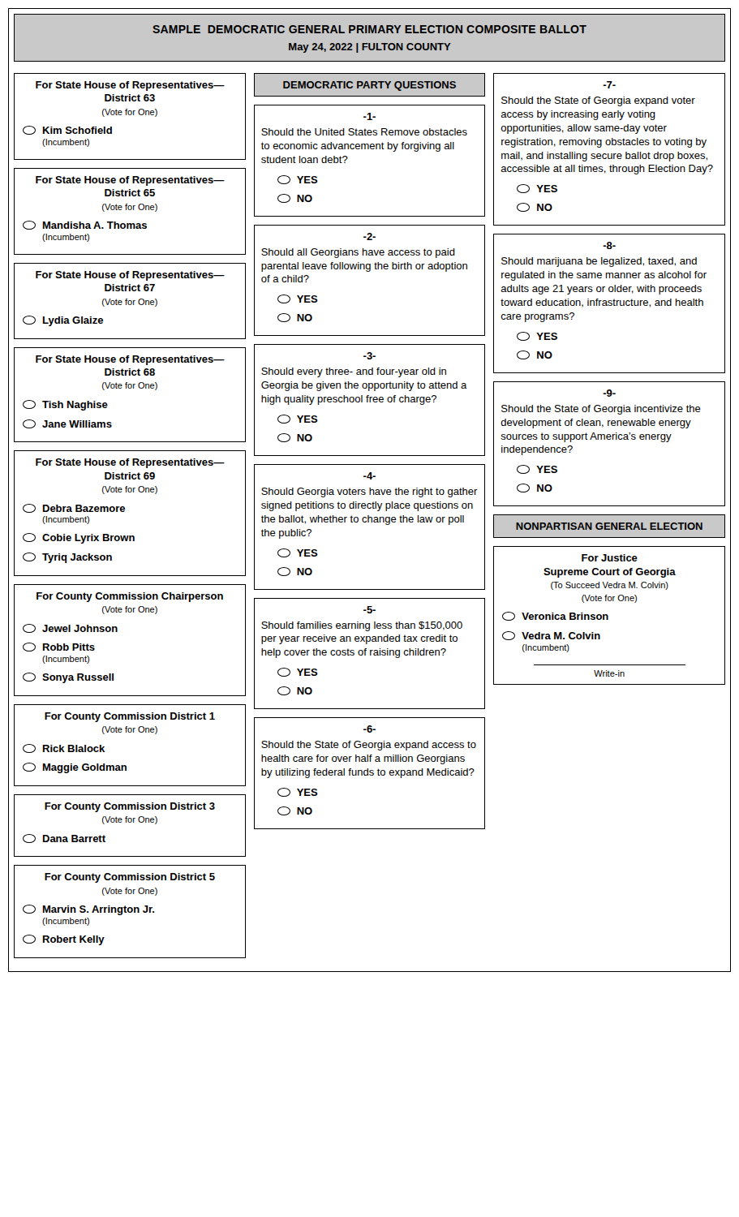SAMPLE DEMOCRATIC GENERAL PRIMARY ELECTION COMPOSITE BALLOT
May 24, 2022 | FULTON COUNTY
For State House of Representatives—District 63 (Vote for One)
Kim Schofield(Incumbent)
For State House of Representatives—District 65 (Vote for One)
Mandisha A. Thomas(Incumbent)
For State House of Representatives—District 67 (Vote for One)
Lydia Glaize
For State House of Representatives—District 68 (Vote for One)
Tish Naghise
Jane Williams
For State House of Representatives—District 69 (Vote for One)
Debra Bazemore(Incumbent)
Cobie Lyrix Brown
Tyriq Jackson
For County Commission Chairperson (Vote for One)
Jewel Johnson
Robb Pitts(Incumbent)
Sonya Russell
For County Commission District 1 (Vote for One)
Rick Blalock
Maggie Goldman
For County Commission District 3 (Vote for One)
Dana Barrett
For County Commission District 5 (Vote for One)
Marvin S. Arrington Jr.(Incumbent)
Robert Kelly
DEMOCRATIC PARTY QUESTIONS
-1-
Should the United States Remove obstacles to economic advancement by forgiving all student loan debt?
YES
NO
-2-
Should all Georgians have access to paid parental leave following the birth or adoption of a child?
YES
NO
-3-
Should every three- and four-year old in Georgia be given the opportunity to attend a high quality preschool free of charge?
YES
NO
-4-
Should Georgia voters have the right to gather signed petitions to directly place questions on the ballot, whether to change the law or poll the public?
YES
NO
-5-
Should families earning less than $150,000 per year receive an expanded tax credit to help cover the costs of raising children?
YES
NO
-6-
Should the State of Georgia expand access to health care for over half a million Georgians by utilizing federal funds to expand Medicaid?
YES
NO
-7-
Should the State of Georgia expand voter access by increasing early voting opportunities, allow same-day voter registration, removing obstacles to voting by mail, and installing secure ballot drop boxes, accessible at all times, through Election Day?
YES
NO
-8-
Should marijuana be legalized, taxed, and regulated in the same manner as alcohol for adults age 21 years or older, with proceeds toward education, infrastructure, and health care programs?
YES
NO
-9-
Should the State of Georgia incentivize the development of clean, renewable energy sources to support America’s energy independence?
YES
NO
NONPARTISAN GENERAL ELECTION
For Justice
Supreme Court of Georgia (To Succeed Vedra M. Colvin) (Vote for One)
Veronica Brinson
Vedra M. Colvin(Incumbent)
Write-in